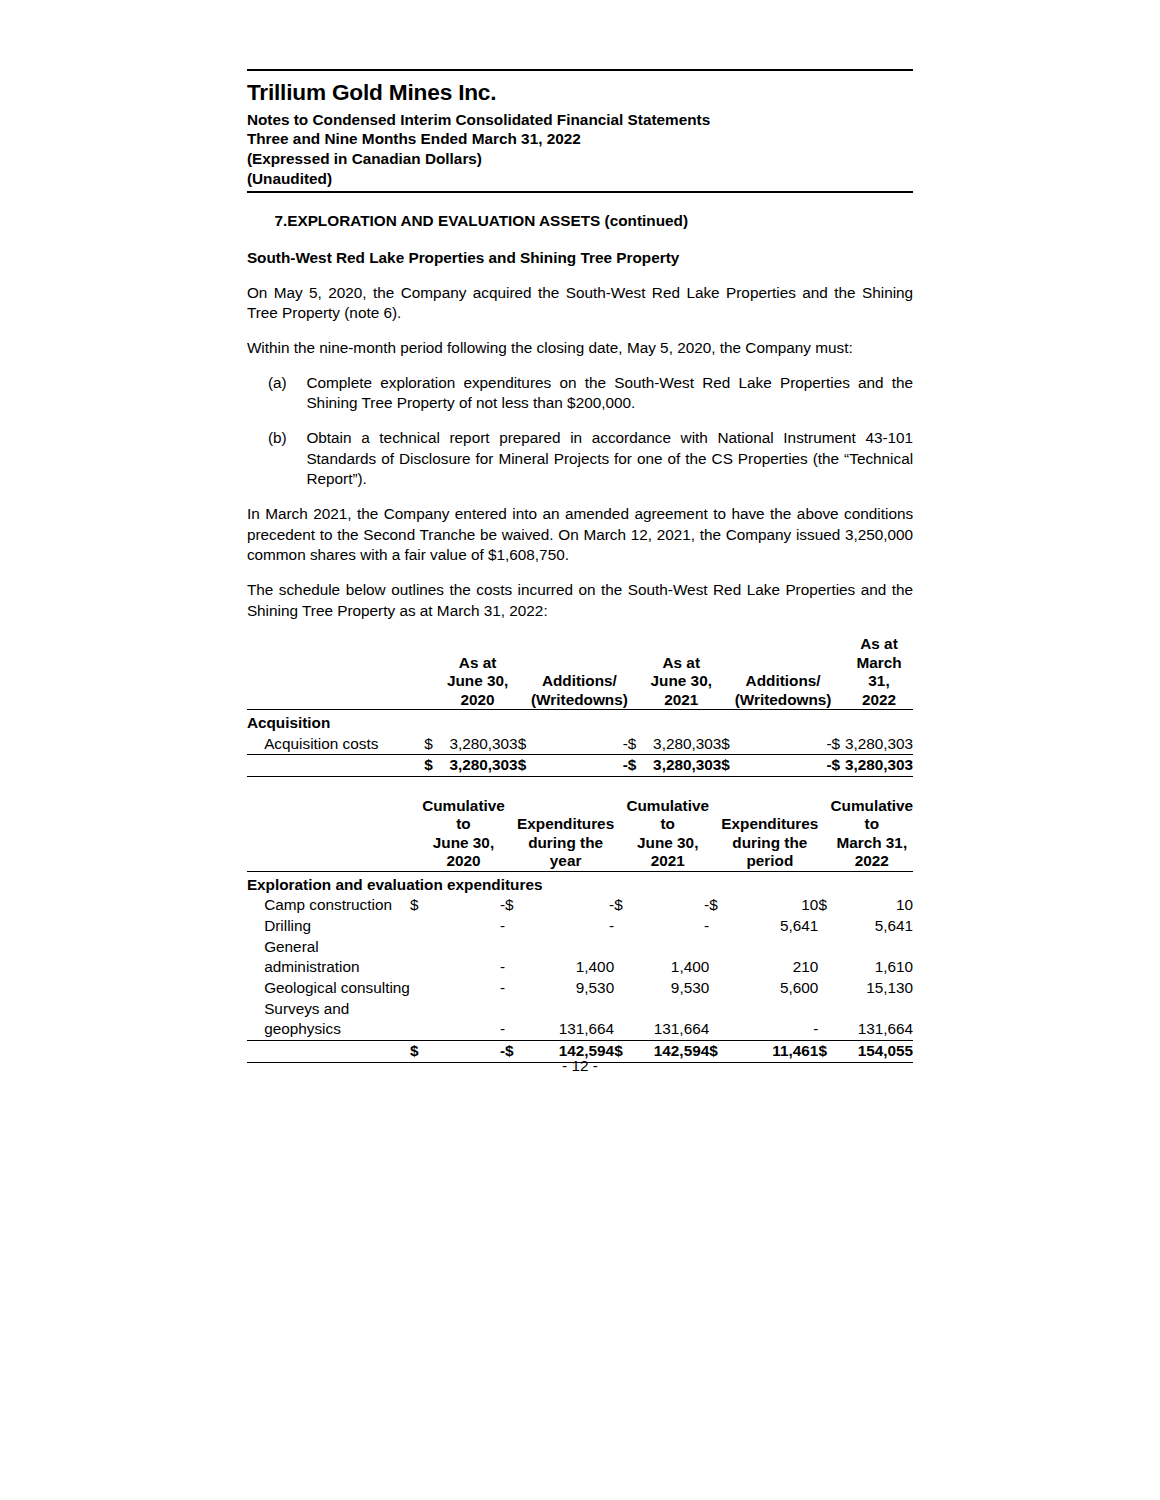Trillium Gold Mines Inc.
Notes to Condensed Interim Consolidated Financial Statements
Three and Nine Months Ended March 31, 2022
(Expressed in Canadian Dollars)
(Unaudited)
7. EXPLORATION AND EVALUATION ASSETS (continued)
South-West Red Lake Properties and Shining Tree Property
On May 5, 2020, the Company acquired the South-West Red Lake Properties and the Shining Tree Property (note 6).
Within the nine-month period following the closing date, May 5, 2020, the Company must:
(a) Complete exploration expenditures on the South-West Red Lake Properties and the Shining Tree Property of not less than $200,000.
(b) Obtain a technical report prepared in accordance with National Instrument 43-101 Standards of Disclosure for Mineral Projects for one of the CS Properties (the “Technical Report”).
In March 2021, the Company entered into an amended agreement to have the above conditions precedent to the Second Tranche be waived. On March 12, 2021, the Company issued 3,250,000 common shares with a fair value of $1,608,750.
The schedule below outlines the costs incurred on the South-West Red Lake Properties and the Shining Tree Property as at March 31, 2022:
| | | As at June 30, 2020 | | Additions/ (Writedowns) | | As at June 30, 2021 | | Additions/ (Writedowns) | | As at March 31, 2022 |
| Acquisition | |
| Acquisition costs | $ | 3,280,303 | $ | - | $ | 3,280,303 | $ | - | $ | 3,280,303 |
| | $ | 3,280,303 | $ | - | $ | 3,280,303 | $ | - | $ | 3,280,303 |
| | | Cumulative to June 30, 2020 | | Expenditures during the year | | Cumulative to June 30, 2021 | | Expenditures during the period | | Cumulative to March 31, 2022 |
| Exploration and evaluation expenditures |
| Camp construction | $ | - | $ | - | $ | - | $ | 10 | $ | 10 |
| Drilling | | - | | - | | - | | 5,641 | | 5,641 |
| General administration | | - | | 1,400 | | 1,400 | | 210 | | 1,610 |
| Geological consulting | | - | | 9,530 | | 9,530 | | 5,600 | | 15,130 |
| Surveys and geophysics | | - | | 131,664 | | 131,664 | | - | | 131,664 |
| | $ | - | $ | 142,594 | $ | 142,594 | $ | 11,461 | $ | 154,055 |
- 12 -